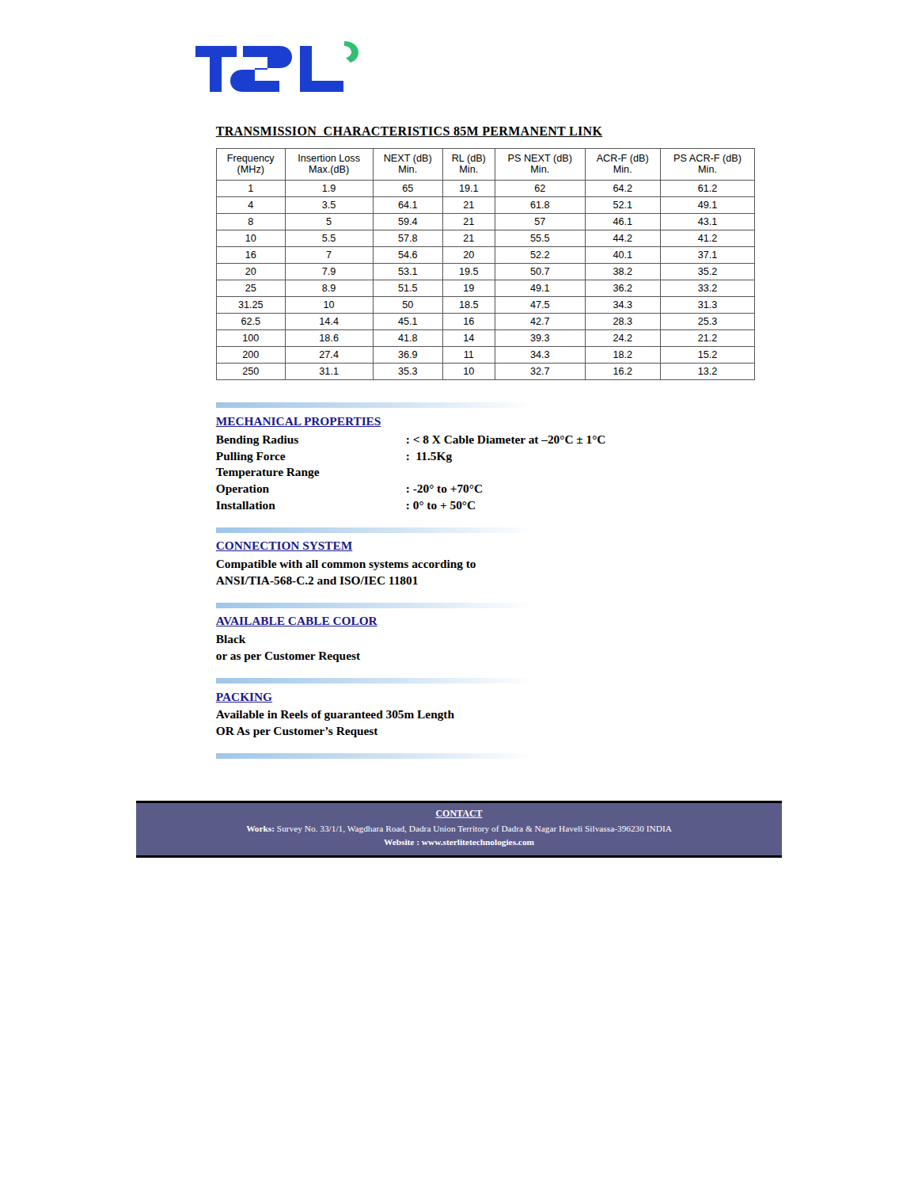TRANSMISSION CHARACTERISTICS 85M PERMANENT LINK
| Frequency (MHz) | Insertion Loss Max.(dB) | NEXT (dB) Min. | RL (dB) Min. | PS NEXT (dB) Min. | ACR-F (dB) Min. | PS ACR-F (dB) Min. |
| --- | --- | --- | --- | --- | --- | --- |
| 1 | 1.9 | 65 | 19.1 | 62 | 64.2 | 61.2 |
| 4 | 3.5 | 64.1 | 21 | 61.8 | 52.1 | 49.1 |
| 8 | 5 | 59.4 | 21 | 57 | 46.1 | 43.1 |
| 10 | 5.5 | 57.8 | 21 | 55.5 | 44.2 | 41.2 |
| 16 | 7 | 54.6 | 20 | 52.2 | 40.1 | 37.1 |
| 20 | 7.9 | 53.1 | 19.5 | 50.7 | 38.2 | 35.2 |
| 25 | 8.9 | 51.5 | 19 | 49.1 | 36.2 | 33.2 |
| 31.25 | 10 | 50 | 18.5 | 47.5 | 34.3 | 31.3 |
| 62.5 | 14.4 | 45.1 | 16 | 42.7 | 28.3 | 25.3 |
| 100 | 18.6 | 41.8 | 14 | 39.3 | 24.2 | 21.2 |
| 200 | 27.4 | 36.9 | 11 | 34.3 | 18.2 | 15.2 |
| 250 | 31.1 | 35.3 | 10 | 32.7 | 16.2 | 13.2 |
MECHANICAL PROPERTIES
| Bending Radius | : < 8 X Cable Diameter at –20°C ± 1°C |
| Pulling Force | : 11.5Kg |
| Temperature Range | |
| Operation | : -20° to +70°C |
| Installation | : 0° to + 50°C |
CONNECTION SYSTEM
Compatible with all common systems according to
ANSI/TIA-568-C.2 and ISO/IEC 11801
AVAILABLE CABLE COLOR
Black
or as per Customer Request
PACKING
Available in Reels of guaranteed 305m Length
OR As per Customer’s Request
Issued Date : 07.07.2019 Approved and Issued By Head Technical Page 2 of 2
CONTACT
Works: Survey No. 33/1/1, Wagdhara Road, Dadra Union Territory of Dadra & Nagar Haveli Silvassa-396230 INDIA
Website : www.sterlitetechnologies.com